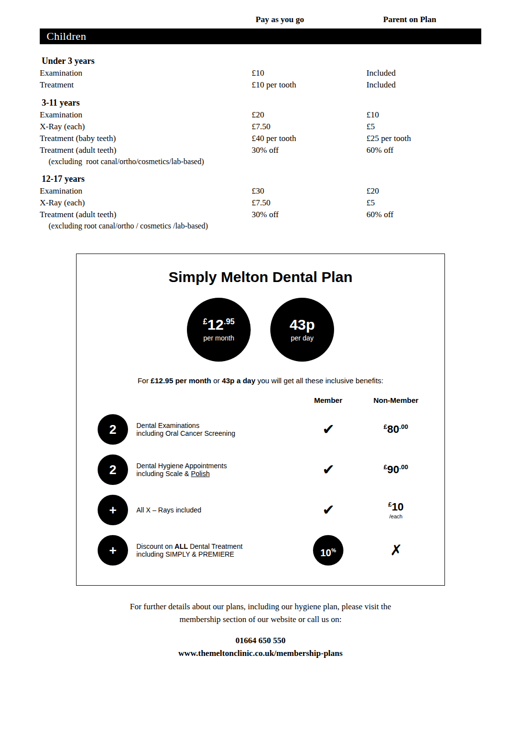Pay as you go Parent on Plan
Children
| Under 3 years |
| Examination | £10 | Included |
| Treatment | £10 per tooth | Included |
| 3-11 years |
| Examination | £20 | £10 |
| X-Ray (each) | £7.50 | £5 |
| Treatment (baby teeth) | £40 per tooth | £25 per tooth |
| Treatment (adult teeth) | 30% off | 60% off |
| (excluding root canal/ortho/cosmetics/lab-based) |
| 12-17 years |
| Examination | £30 | £20 |
| X-Ray (each) | £7.50 | £5 |
| Treatment (adult teeth) | 30% off | 60% off |
| (excluding root canal/ortho / cosmetics /lab-based) |
Simply Melton Dental Plan
£12.95
per month
43p
per day
For £12.95 per month or 43p a day you will get all these inclusive benefits:
| | | Member | Non-Member |
| --- | --- | --- | --- |
| 2 | Dental Examinations including Oral Cancer Screening | ✔ | £ 80 .00 |
| 2 | Dental Hygiene Appointments including Scale & Polish | ✔ | £ 90 .00 |
| + | All X – Rays included | ✔ | £ 10 /each |
| + | Discount on ALL Dental Treatment including SIMPLY & PREMIERE | 10 % | ✗ |
For further details about our plans, including our hygiene plan, please visit the
membership section of our website or call us on:
01664 650 550
www.themeltonclinic.co.uk/membership-plans